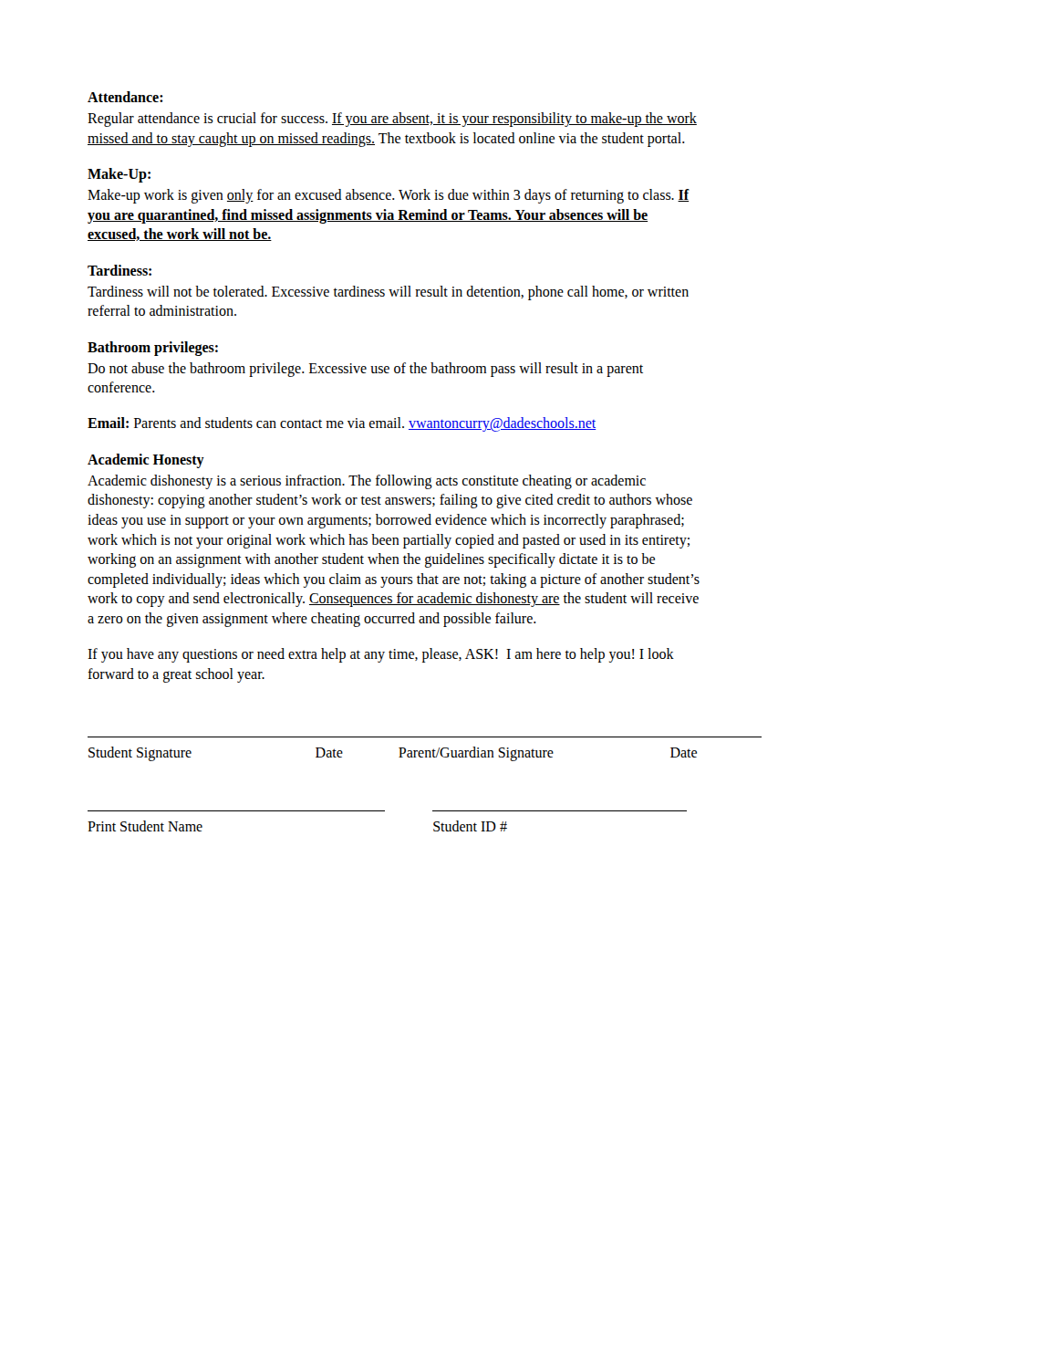Attendance:
Regular attendance is crucial for success. If you are absent, it is your responsibility to make-up the work missed and to stay caught up on missed readings. The textbook is located online via the student portal.
Make-Up:
Make-up work is given only for an excused absence. Work is due within 3 days of returning to class. If you are quarantined, find missed assignments via Remind or Teams. Your absences will be excused, the work will not be.
Tardiness:
Tardiness will not be tolerated. Excessive tardiness will result in detention, phone call home, or written referral to administration.
Bathroom privileges:
Do not abuse the bathroom privilege. Excessive use of the bathroom pass will result in a parent conference.
Email: Parents and students can contact me via email. vwantoncurry@dadeschools.net
Academic Honesty
Academic dishonesty is a serious infraction. The following acts constitute cheating or academic dishonesty: copying another student’s work or test answers; failing to give cited credit to authors whose ideas you use in support or your own arguments; borrowed evidence which is incorrectly paraphrased; work which is not your original work which has been partially copied and pasted or used in its entirety; working on an assignment with another student when the guidelines specifically dictate it is to be completed individually; ideas which you claim as yours that are not; taking a picture of another student’s work to copy and send electronically. Consequences for academic dishonesty are the student will receive a zero on the given assignment where cheating occurred and possible failure.
If you have any questions or need extra help at any time, please, ASK! I am here to help you! I look forward to a great school year.
| Student Signature | | Date | | Parent/Guardian Signature | | Date |
| Print Student Name | | Student ID # |